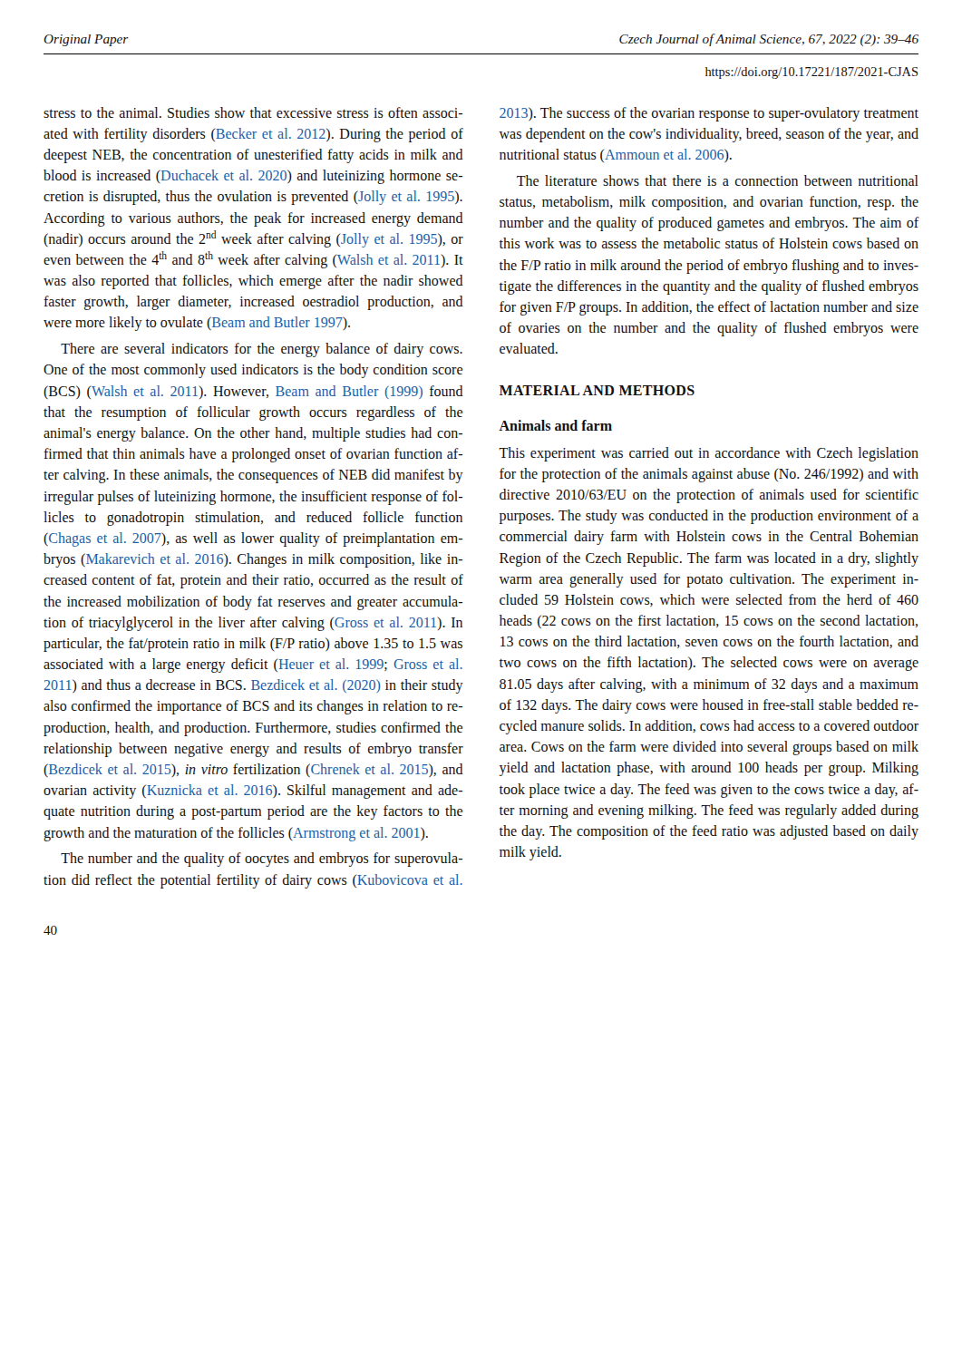Original Paper Czech Journal of Animal Science, 67, 2022 (2): 39–46
https://doi.org/10.17221/187/2021-CJAS
stress to the animal. Studies show that excessive stress is often associated with fertility disorders (Becker et al. 2012). During the period of deepest NEB, the concentration of unesterified fatty acids in milk and blood is increased (Duchacek et al. 2020) and luteinizing hormone secretion is disrupted, thus the ovulation is prevented (Jolly et al. 1995). According to various authors, the peak for increased energy demand (nadir) occurs around the 2nd week after calving (Jolly et al. 1995), or even between the 4th and 8th week after calving (Walsh et al. 2011). It was also reported that follicles, which emerge after the nadir showed faster growth, larger diameter, increased oestradiol production, and were more likely to ovulate (Beam and Butler 1997).
There are several indicators for the energy balance of dairy cows. One of the most commonly used indicators is the body condition score (BCS) (Walsh et al. 2011). However, Beam and Butler (1999) found that the resumption of follicular growth occurs regardless of the animal's energy balance. On the other hand, multiple studies had confirmed that thin animals have a prolonged onset of ovarian function after calving. In these animals, the consequences of NEB did manifest by irregular pulses of luteinizing hormone, the insufficient response of follicles to gonadotropin stimulation, and reduced follicle function (Chagas et al. 2007), as well as lower quality of preimplantation embryos (Makarevich et al. 2016). Changes in milk composition, like increased content of fat, protein and their ratio, occurred as the result of the increased mobilization of body fat reserves and greater accumulation of triacylglycerol in the liver after calving (Gross et al. 2011). In particular, the fat/protein ratio in milk (F/P ratio) above 1.35 to 1.5 was associated with a large energy deficit (Heuer et al. 1999; Gross et al. 2011) and thus a decrease in BCS. Bezdicek et al. (2020) in their study also confirmed the importance of BCS and its changes in relation to reproduction, health, and production. Furthermore, studies confirmed the relationship between negative energy and results of embryo transfer (Bezdicek et al. 2015), in vitro fertilization (Chrenek et al. 2015), and ovarian activity (Kuznicka et al. 2016). Skilful management and adequate nutrition during a post-partum period are the key factors to the growth and the maturation of the follicles (Armstrong et al. 2001).
The number and the quality of oocytes and embryos for superovulation did reflect the potential fertility of dairy cows (Kubovicova et al. 2013). The success of the ovarian response to super-ovulatory treatment was dependent on the cow's individuality, breed, season of the year, and nutritional status (Ammoun et al. 2006).
The literature shows that there is a connection between nutritional status, metabolism, milk composition, and ovarian function, resp. the number and the quality of produced gametes and embryos. The aim of this work was to assess the metabolic status of Holstein cows based on the F/P ratio in milk around the period of embryo flushing and to investigate the differences in the quantity and the quality of flushed embryos for given F/P groups. In addition, the effect of lactation number and size of ovaries on the number and the quality of flushed embryos were evaluated.
MATERIAL AND METHODS
Animals and farm
This experiment was carried out in accordance with Czech legislation for the protection of the animals against abuse (No. 246/1992) and with directive 2010/63/EU on the protection of animals used for scientific purposes. The study was conducted in the production environment of a commercial dairy farm with Holstein cows in the Central Bohemian Region of the Czech Republic. The farm was located in a dry, slightly warm area generally used for potato cultivation. The experiment included 59 Holstein cows, which were selected from the herd of 460 heads (22 cows on the first lactation, 15 cows on the second lactation, 13 cows on the third lactation, seven cows on the fourth lactation, and two cows on the fifth lactation). The selected cows were on average 81.05 days after calving, with a minimum of 32 days and a maximum of 132 days. The dairy cows were housed in free-stall stable bedded recycled manure solids. In addition, cows had access to a covered outdoor area. Cows on the farm were divided into several groups based on milk yield and lactation phase, with around 100 heads per group. Milking took place twice a day. The feed was given to the cows twice a day, after morning and evening milking. The feed was regularly added during the day. The composition of the feed ratio was adjusted based on daily milk yield.
40